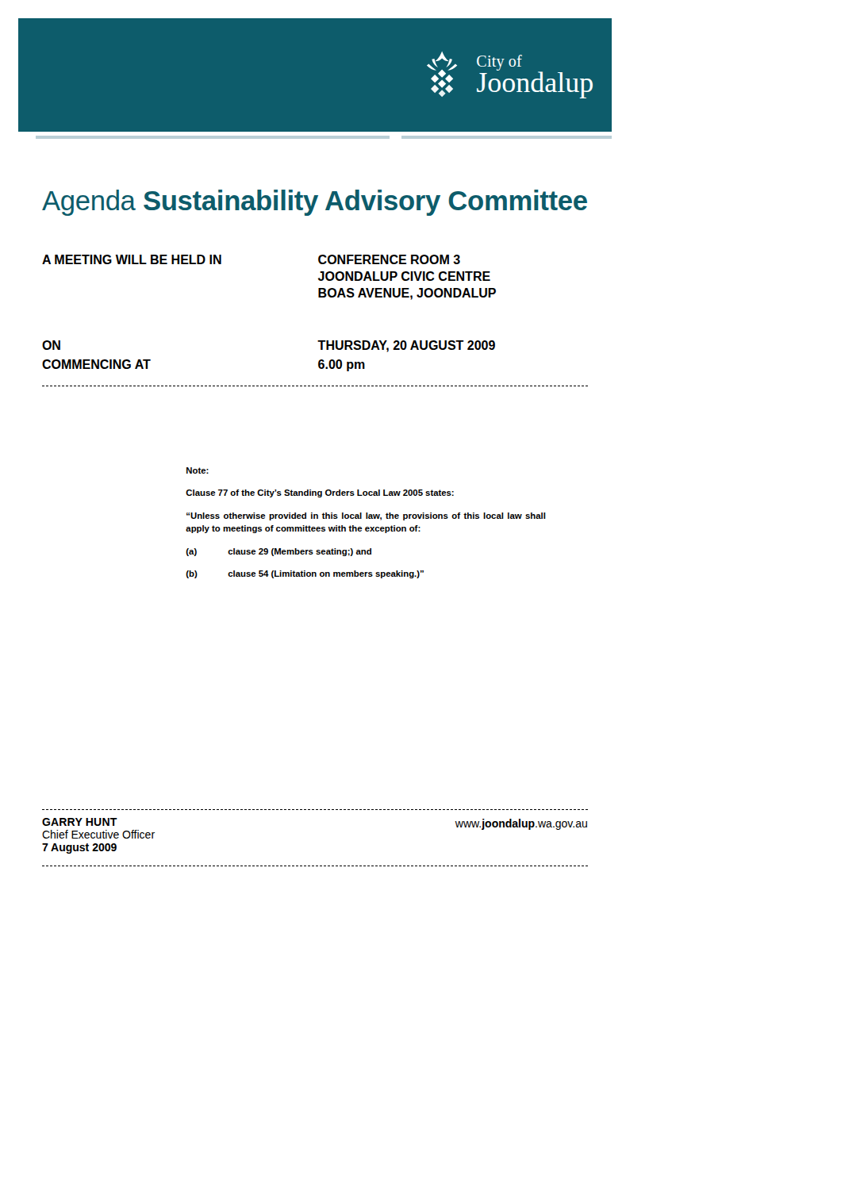City of Joondalup
Agenda Sustainability Advisory Committee
| A MEETING WILL BE HELD IN | CONFERENCE ROOM 3 JOONDALUP CIVIC CENTRE BOAS AVENUE, JOONDALUP |
| ON | THURSDAY, 20 AUGUST 2009 |
| COMMENCING AT | 6.00 pm |
Note:
Clause 77 of the City’s Standing Orders Local Law 2005 states:
“Unless otherwise provided in this local law, the provisions of this local law shall apply to meetings of committees with the exception of:
(a)
clause 29 (Members seating;) and
(b)
clause 54 (Limitation on members speaking.)”
GARRY HUNT
Chief Executive Officer
7 August 2009
www.joondalup.wa.gov.au